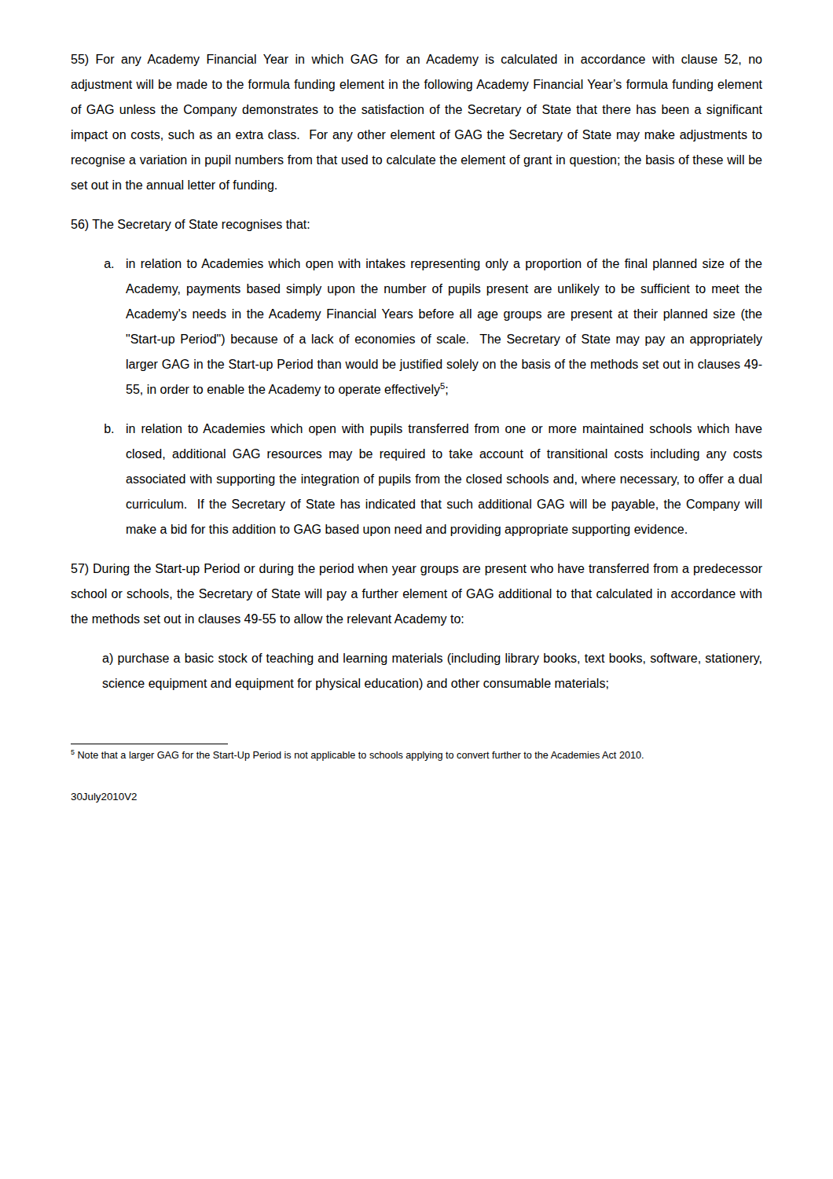55) For any Academy Financial Year in which GAG for an Academy is calculated in accordance with clause 52, no adjustment will be made to the formula funding element in the following Academy Financial Year’s formula funding element of GAG unless the Company demonstrates to the satisfaction of the Secretary of State that there has been a significant impact on costs, such as an extra class. For any other element of GAG the Secretary of State may make adjustments to recognise a variation in pupil numbers from that used to calculate the element of grant in question; the basis of these will be set out in the annual letter of funding.
56) The Secretary of State recognises that:
in relation to Academies which open with intakes representing only a proportion of the final planned size of the Academy, payments based simply upon the number of pupils present are unlikely to be sufficient to meet the Academy's needs in the Academy Financial Years before all age groups are present at their planned size (the "Start-up Period") because of a lack of economies of scale. The Secretary of State may pay an appropriately larger GAG in the Start-up Period than would be justified solely on the basis of the methods set out in clauses 49-55, in order to enable the Academy to operate effectively5;
in relation to Academies which open with pupils transferred from one or more maintained schools which have closed, additional GAG resources may be required to take account of transitional costs including any costs associated with supporting the integration of pupils from the closed schools and, where necessary, to offer a dual curriculum. If the Secretary of State has indicated that such additional GAG will be payable, the Company will make a bid for this addition to GAG based upon need and providing appropriate supporting evidence.
57) During the Start-up Period or during the period when year groups are present who have transferred from a predecessor school or schools, the Secretary of State will pay a further element of GAG additional to that calculated in accordance with the methods set out in clauses 49-55 to allow the relevant Academy to:
a) purchase a basic stock of teaching and learning materials (including library books, text books, software, stationery, science equipment and equipment for physical education) and other consumable materials;
5 Note that a larger GAG for the Start-Up Period is not applicable to schools applying to convert further to the Academies Act 2010.
30July2010V2